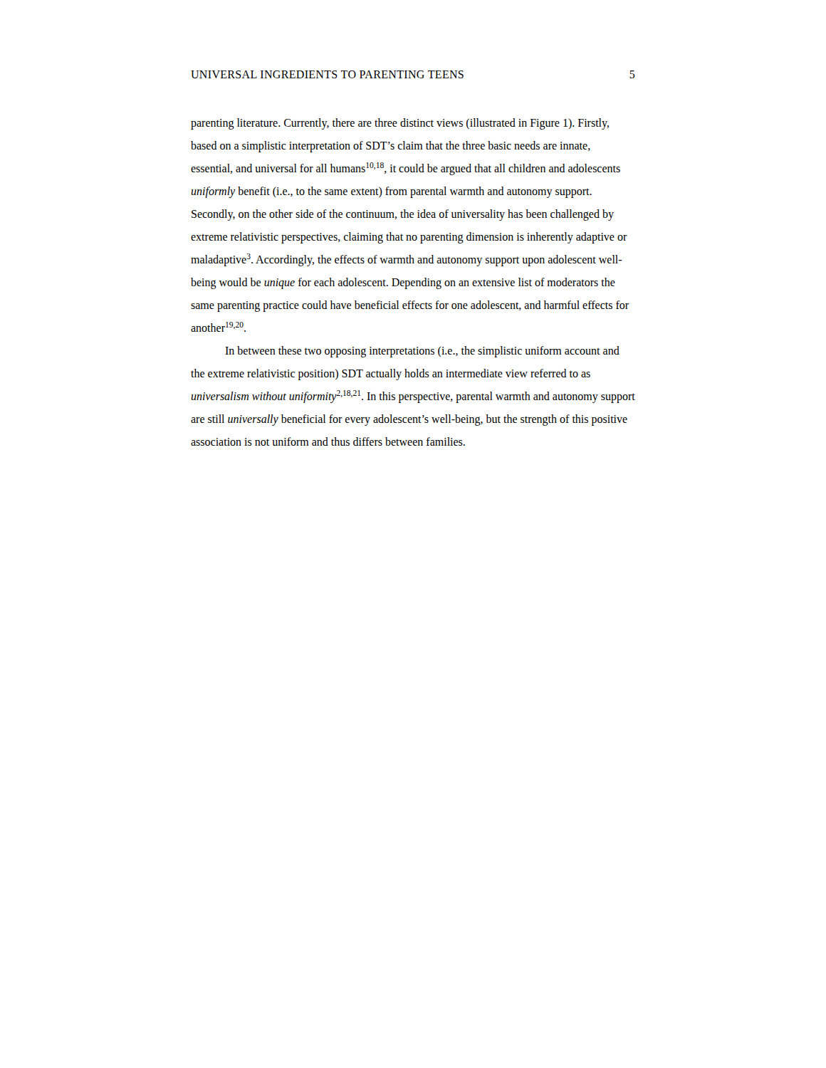Universal Ingredients to Parenting Teens 5
parenting literature. Currently, there are three distinct views (illustrated in Figure 1). Firstly, based on a simplistic interpretation of SDT’s claim that the three basic needs are innate, essential, and universal for all humans10,18, it could be argued that all children and adolescents uniformly benefit (i.e., to the same extent) from parental warmth and autonomy support. Secondly, on the other side of the continuum, the idea of universality has been challenged by extreme relativistic perspectives, claiming that no parenting dimension is inherently adaptive or maladaptive3. Accordingly, the effects of warmth and autonomy support upon adolescent well-being would be unique for each adolescent. Depending on an extensive list of moderators the same parenting practice could have beneficial effects for one adolescent, and harmful effects for another19,20.
In between these two opposing interpretations (i.e., the simplistic uniform account and the extreme relativistic position) SDT actually holds an intermediate view referred to as universalism without uniformity2,18,21. In this perspective, parental warmth and autonomy support are still universally beneficial for every adolescent’s well-being, but the strength of this positive association is not uniform and thus differs between families.